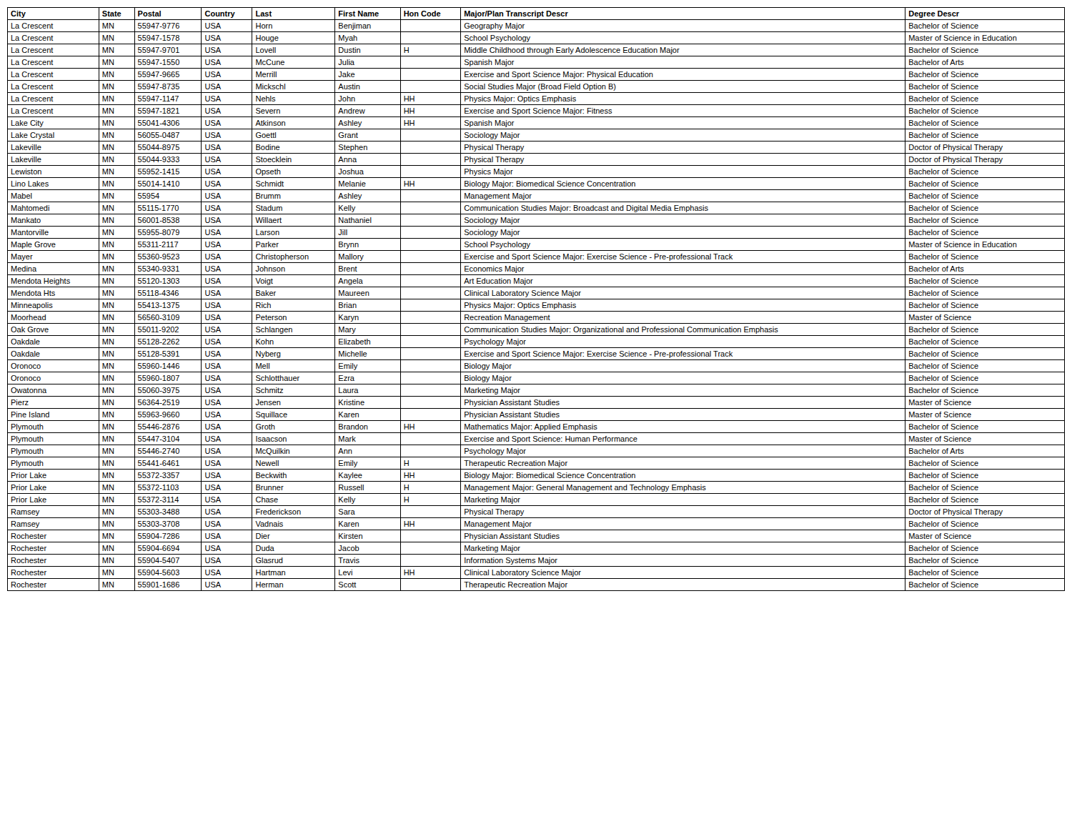| City | State | Postal | Country | Last | First Name | Hon Code | Major/Plan Transcript Descr | Degree Descr |
| --- | --- | --- | --- | --- | --- | --- | --- | --- |
| La Crescent | MN | 55947-9776 | USA | Horn | Benjiman | | Geography Major | Bachelor of Science |
| La Crescent | MN | 55947-1578 | USA | Houge | Myah | | School Psychology | Master of Science in Education |
| La Crescent | MN | 55947-9701 | USA | Lovell | Dustin | H | Middle Childhood through Early Adolescence Education Major | Bachelor of Science |
| La Crescent | MN | 55947-1550 | USA | McCune | Julia | | Spanish Major | Bachelor of Arts |
| La Crescent | MN | 55947-9665 | USA | Merrill | Jake | | Exercise and Sport Science Major: Physical Education | Bachelor of Science |
| La Crescent | MN | 55947-8735 | USA | Mickschl | Austin | | Social Studies Major (Broad Field Option B) | Bachelor of Science |
| La Crescent | MN | 55947-1147 | USA | Nehls | John | HH | Physics Major: Optics Emphasis | Bachelor of Science |
| La Crescent | MN | 55947-1821 | USA | Severn | Andrew | HH | Exercise and Sport Science Major: Fitness | Bachelor of Science |
| Lake City | MN | 55041-4306 | USA | Atkinson | Ashley | HH | Spanish Major | Bachelor of Science |
| Lake Crystal | MN | 56055-0487 | USA | Goettl | Grant | | Sociology Major | Bachelor of Science |
| Lakeville | MN | 55044-8975 | USA | Bodine | Stephen | | Physical Therapy | Doctor of Physical Therapy |
| Lakeville | MN | 55044-9333 | USA | Stoecklein | Anna | | Physical Therapy | Doctor of Physical Therapy |
| Lewiston | MN | 55952-1415 | USA | Opseth | Joshua | | Physics Major | Bachelor of Science |
| Lino Lakes | MN | 55014-1410 | USA | Schmidt | Melanie | HH | Biology Major: Biomedical Science Concentration | Bachelor of Science |
| Mabel | MN | 55954 | USA | Brumm | Ashley | | Management Major | Bachelor of Science |
| Mahtomedi | MN | 55115-1770 | USA | Stadum | Kelly | | Communication Studies Major: Broadcast and Digital Media Emphasis | Bachelor of Science |
| Mankato | MN | 56001-8538 | USA | Willaert | Nathaniel | | Sociology Major | Bachelor of Science |
| Mantorville | MN | 55955-8079 | USA | Larson | Jill | | Sociology Major | Bachelor of Science |
| Maple Grove | MN | 55311-2117 | USA | Parker | Brynn | | School Psychology | Master of Science in Education |
| Mayer | MN | 55360-9523 | USA | Christopherson | Mallory | | Exercise and Sport Science Major: Exercise Science - Pre-professional Track | Bachelor of Science |
| Medina | MN | 55340-9331 | USA | Johnson | Brent | | Economics Major | Bachelor of Arts |
| Mendota Heights | MN | 55120-1303 | USA | Voigt | Angela | | Art Education Major | Bachelor of Science |
| Mendota Hts | MN | 55118-4346 | USA | Baker | Maureen | | Clinical Laboratory Science Major | Bachelor of Science |
| Minneapolis | MN | 55413-1375 | USA | Rich | Brian | | Physics Major: Optics Emphasis | Bachelor of Science |
| Moorhead | MN | 56560-3109 | USA | Peterson | Karyn | | Recreation Management | Master of Science |
| Oak Grove | MN | 55011-9202 | USA | Schlangen | Mary | | Communication Studies Major: Organizational and Professional Communication Emphasis | Bachelor of Science |
| Oakdale | MN | 55128-2262 | USA | Kohn | Elizabeth | | Psychology Major | Bachelor of Science |
| Oakdale | MN | 55128-5391 | USA | Nyberg | Michelle | | Exercise and Sport Science Major: Exercise Science - Pre-professional Track | Bachelor of Science |
| Oronoco | MN | 55960-1446 | USA | Mell | Emily | | Biology Major | Bachelor of Science |
| Oronoco | MN | 55960-1807 | USA | Schlotthauer | Ezra | | Biology Major | Bachelor of Science |
| Owatonna | MN | 55060-3975 | USA | Schmitz | Laura | | Marketing Major | Bachelor of Science |
| Pierz | MN | 56364-2519 | USA | Jensen | Kristine | | Physician Assistant Studies | Master of Science |
| Pine Island | MN | 55963-9660 | USA | Squillace | Karen | | Physician Assistant Studies | Master of Science |
| Plymouth | MN | 55446-2876 | USA | Groth | Brandon | HH | Mathematics Major: Applied Emphasis | Bachelor of Science |
| Plymouth | MN | 55447-3104 | USA | Isaacson | Mark | | Exercise and Sport Science: Human Performance | Master of Science |
| Plymouth | MN | 55446-2740 | USA | McQuilkin | Ann | | Psychology Major | Bachelor of Arts |
| Plymouth | MN | 55441-6461 | USA | Newell | Emily | H | Therapeutic Recreation Major | Bachelor of Science |
| Prior Lake | MN | 55372-3357 | USA | Beckwith | Kaylee | HH | Biology Major: Biomedical Science Concentration | Bachelor of Science |
| Prior Lake | MN | 55372-1103 | USA | Brunner | Russell | H | Management Major: General Management and Technology Emphasis | Bachelor of Science |
| Prior Lake | MN | 55372-3114 | USA | Chase | Kelly | H | Marketing Major | Bachelor of Science |
| Ramsey | MN | 55303-3488 | USA | Frederickson | Sara | | Physical Therapy | Doctor of Physical Therapy |
| Ramsey | MN | 55303-3708 | USA | Vadnais | Karen | HH | Management Major | Bachelor of Science |
| Rochester | MN | 55904-7286 | USA | Dier | Kirsten | | Physician Assistant Studies | Master of Science |
| Rochester | MN | 55904-6694 | USA | Duda | Jacob | | Marketing Major | Bachelor of Science |
| Rochester | MN | 55904-5407 | USA | Glasrud | Travis | | Information Systems Major | Bachelor of Science |
| Rochester | MN | 55904-5603 | USA | Hartman | Levi | HH | Clinical Laboratory Science Major | Bachelor of Science |
| Rochester | MN | 55901-1686 | USA | Herman | Scott | | Therapeutic Recreation Major | Bachelor of Science |